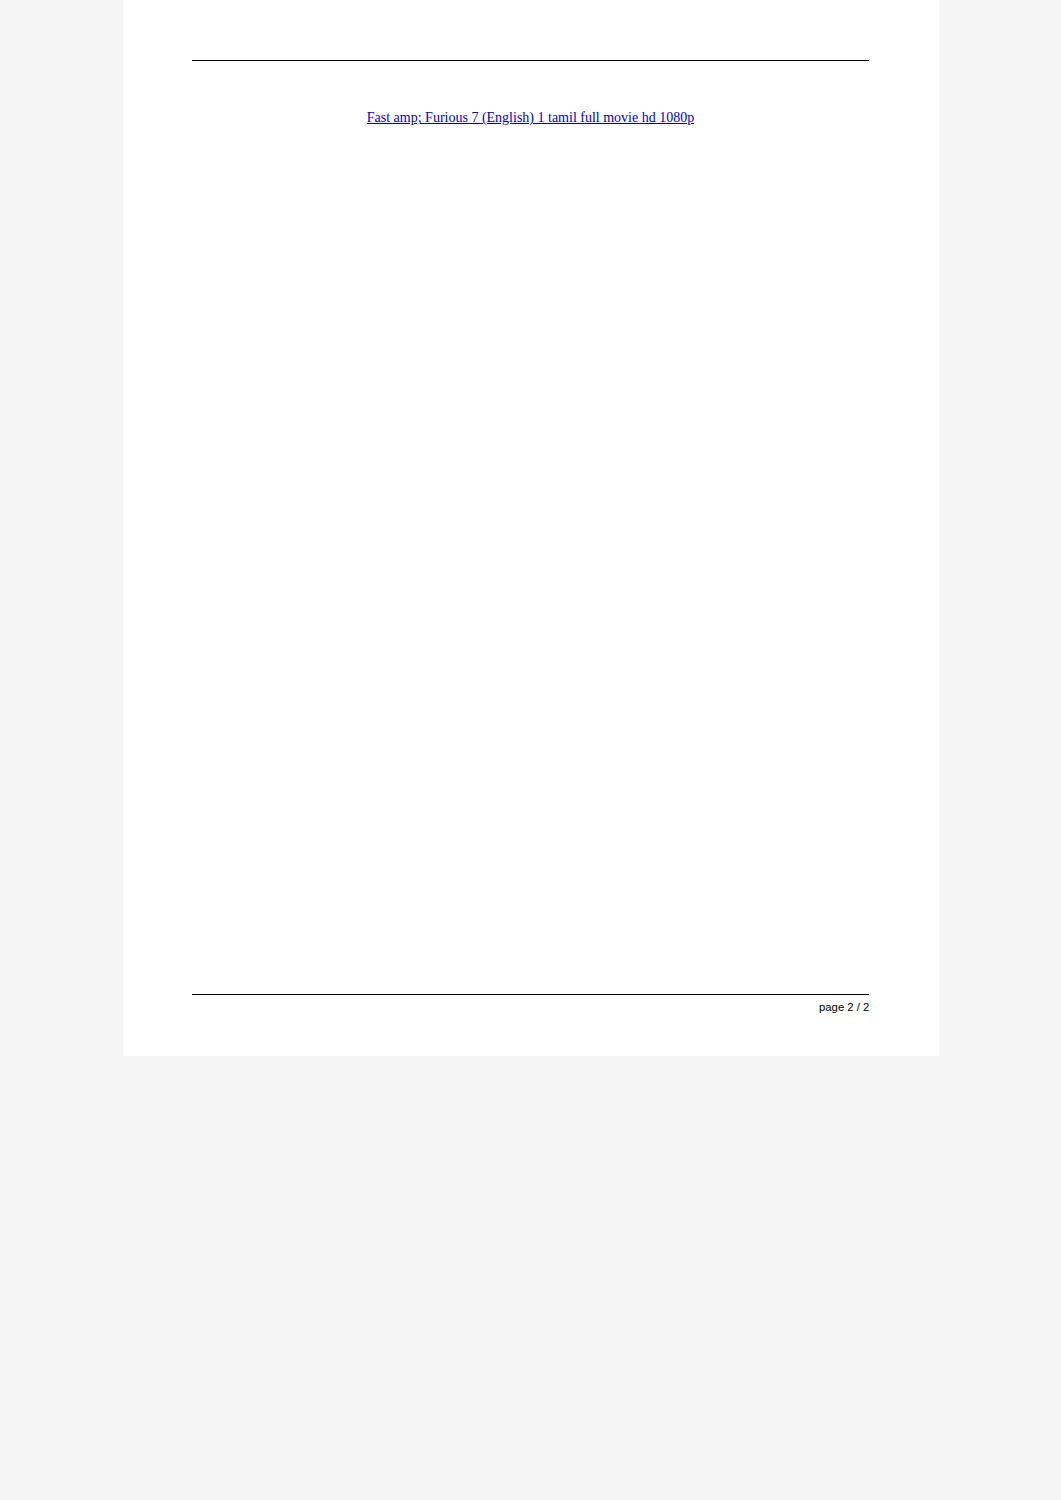Fast amp; Furious 7 (English) 1 tamil full movie hd 1080p
page 2 / 2